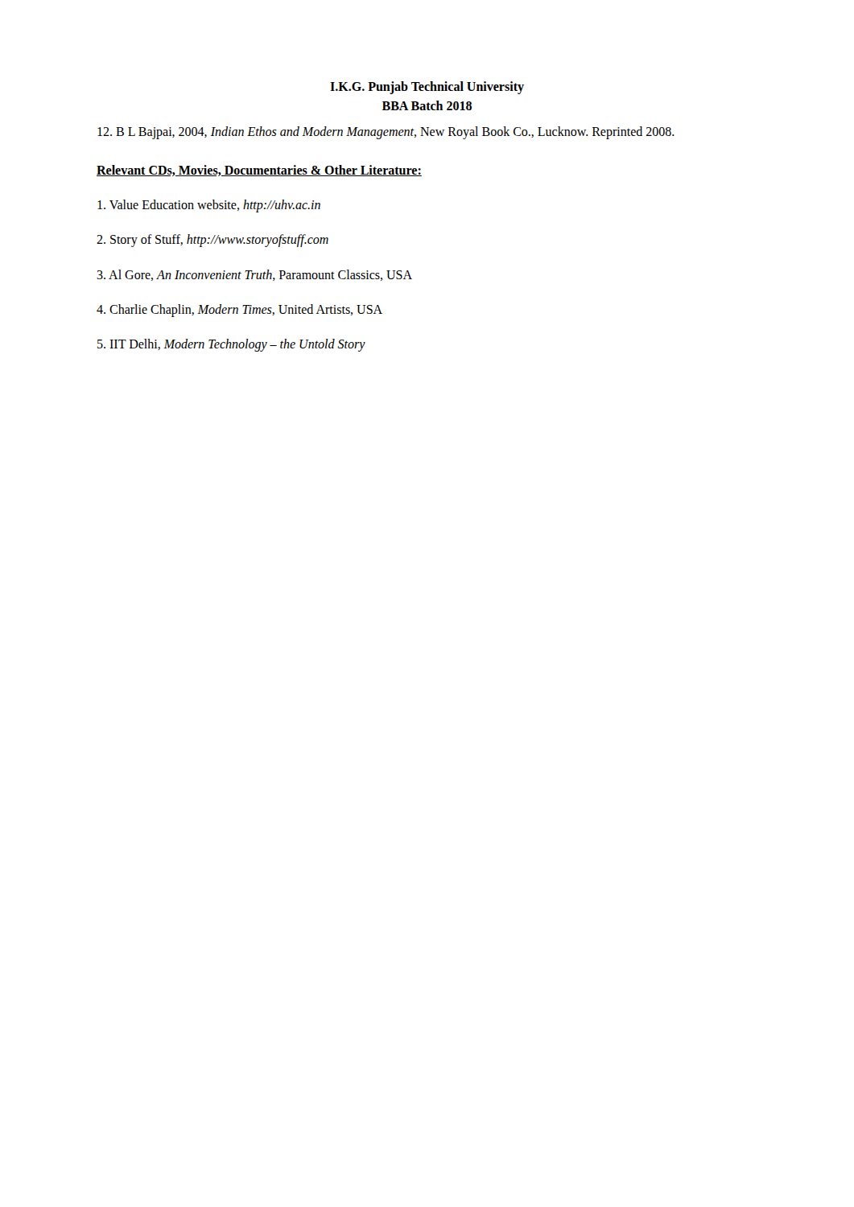I.K.G. Punjab Technical University BBA Batch 2018
12. B L Bajpai, 2004, Indian Ethos and Modern Management, New Royal Book Co., Lucknow. Reprinted 2008.
Relevant CDs, Movies, Documentaries & Other Literature:
1. Value Education website, http://uhv.ac.in
2. Story of Stuff, http://www.storyofstuff.com
3. Al Gore, An Inconvenient Truth, Paramount Classics, USA
4. Charlie Chaplin, Modern Times, United Artists, USA
5. IIT Delhi, Modern Technology – the Untold Story